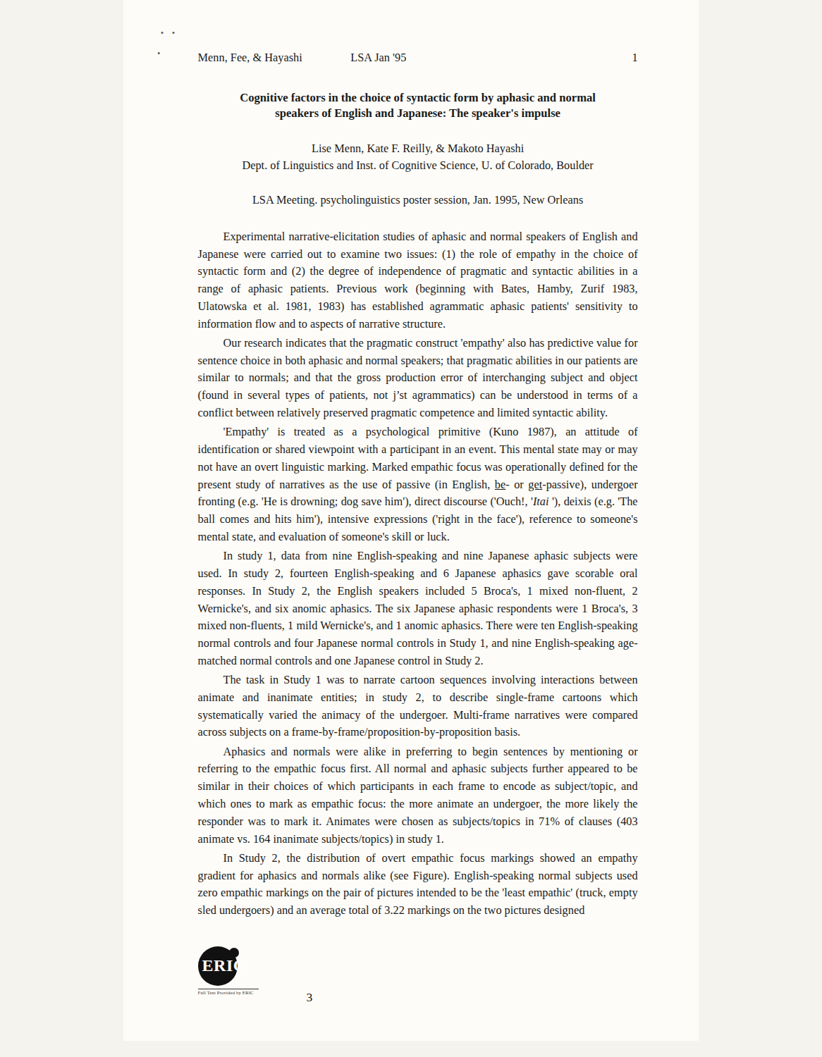• •
•
Menn, Fee, & Hayashi LSA Jan '95 1
Cognitive factors in the choice of syntactic form by aphasic and normal speakers of English and Japanese: The speaker's impulse
Lise Menn, Kate F. Reilly, & Makoto Hayashi
Dept. of Linguistics and Inst. of Cognitive Science, U. of Colorado, Boulder
LSA Meeting. psycholinguistics poster session, Jan. 1995, New Orleans
Experimental narrative-elicitation studies of aphasic and normal speakers of English and Japanese were carried out to examine two issues: (1) the role of empathy in the choice of syntactic form and (2) the degree of independence of pragmatic and syntactic abilities in a range of aphasic patients. Previous work (beginning with Bates, Hamby, Zurif 1983, Ulatowska et al. 1981, 1983) has established agrammatic aphasic patients' sensitivity to information flow and to aspects of narrative structure.
Our research indicates that the pragmatic construct 'empathy' also has predictive value for sentence choice in both aphasic and normal speakers; that pragmatic abilities in our patients are similar to normals; and that the gross production error of interchanging subject and object (found in several types of patients, not j’st agrammatics) can be understood in terms of a conflict between relatively preserved pragmatic competence and limited syntactic ability.
'Empathy' is treated as a psychological primitive (Kuno 1987), an attitude of identification or shared viewpoint with a participant in an event. This mental state may or may not have an overt linguistic marking. Marked empathic focus was operationally defined for the present study of narratives as the use of passive (in English, be- or get-passive), undergoer fronting (e.g. 'He is drowning; dog save him'), direct discourse ('Ouch!, 'Itai '), deixis (e.g. 'The ball comes and hits him'), intensive expressions ('right in the face'), reference to someone's mental state, and evaluation of someone's skill or luck.
In study 1, data from nine English-speaking and nine Japanese aphasic subjects were used. In study 2, fourteen English-speaking and 6 Japanese aphasics gave scorable oral responses. In Study 2, the English speakers included 5 Broca's, 1 mixed non-fluent, 2 Wernicke's, and six anomic aphasics. The six Japanese aphasic respondents were 1 Broca's, 3 mixed non-fluents, 1 mild Wernicke's, and 1 anomic aphasics. There were ten English-speaking normal controls and four Japanese normal controls in Study 1, and nine English-speaking age-matched normal controls and one Japanese control in Study 2.
The task in Study 1 was to narrate cartoon sequences involving interactions between animate and inanimate entities; in study 2, to describe single-frame cartoons which systematically varied the animacy of the undergoer. Multi-frame narratives were compared across subjects on a frame-by-frame/proposition-by-proposition basis.
Aphasics and normals were alike in preferring to begin sentences by mentioning or referring to the empathic focus first. All normal and aphasic subjects further appeared to be similar in their choices of which participants in each frame to encode as subject/topic, and which ones to mark as empathic focus: the more animate an undergoer, the more likely the responder was to mark it. Animates were chosen as subjects/topics in 71% of clauses (403 animate vs. 164 inanimate subjects/topics) in study 1.
In Study 2, the distribution of overt empathic focus markings showed an empathy gradient for aphasics and normals alike (see Figure). English-speaking normal subjects used zero empathic markings on the pair of pictures intended to be the 'least empathic' (truck, empty sled undergoers) and an average total of 3.22 markings on the two pictures designed
ERIC
Full Text Provided by ERIC
3